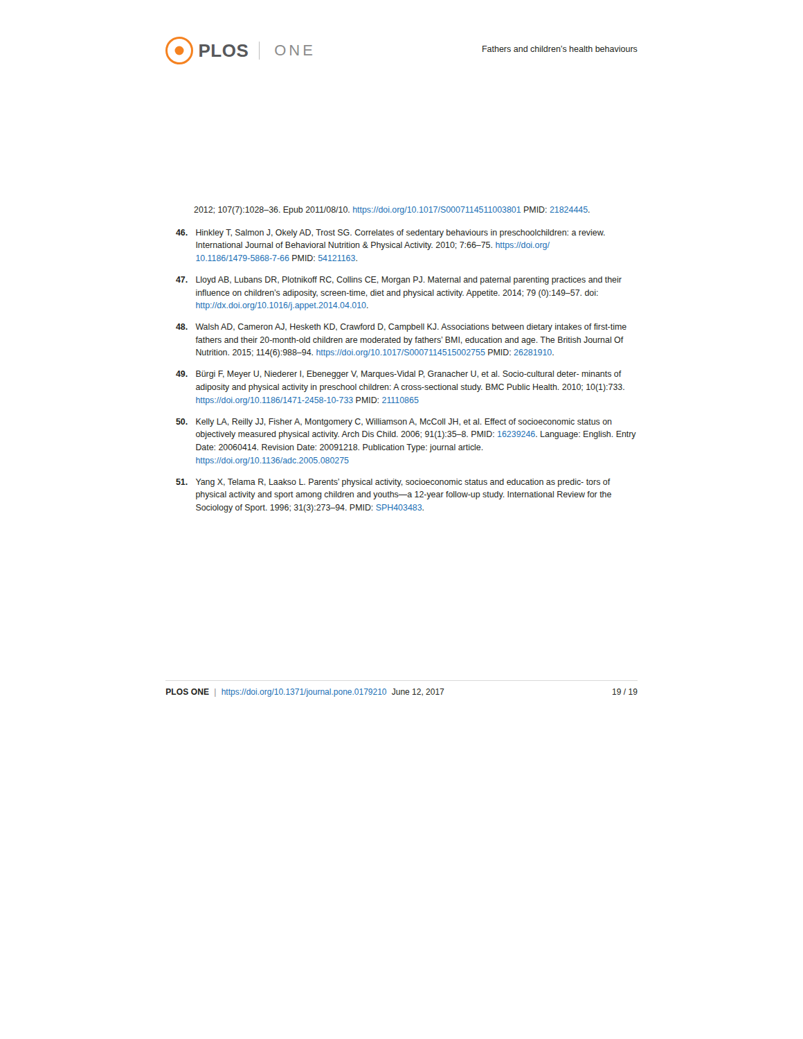PLOS ONE
Fathers and children’s health behaviours
2012; 107(7):1028–36. Epub 2011/08/10. https://doi.org/10.1017/S0007114511003801 PMID: 21824445.
46. Hinkley T, Salmon J, Okely AD, Trost SG. Correlates of sedentary behaviours in preschoolchildren: a review. International Journal of Behavioral Nutrition & Physical Activity. 2010; 7:66–75. https://doi.org/
10.1186/1479-5868-7-66 PMID: 54121163.
47. Lloyd AB, Lubans DR, Plotnikoff RC, Collins CE, Morgan PJ. Maternal and paternal parenting practices and their influence on children’s adiposity, screen-time, diet and physical activity. Appetite. 2014; 79 (0):149–57. doi: http://dx.doi.org/10.1016/j.appet.2014.04.010.
48. Walsh AD, Cameron AJ, Hesketh KD, Crawford D, Campbell KJ. Associations between dietary intakes of first-time fathers and their 20-month-old children are moderated by fathers’ BMI, education and age. The British Journal Of Nutrition. 2015; 114(6):988–94. https://doi.org/10.1017/S0007114515002755 PMID: 26281910.
49. Bürgi F, Meyer U, Niederer I, Ebenegger V, Marques-Vidal P, Granacher U, et al. Socio-cultural deter- minants of adiposity and physical activity in preschool children: A cross-sectional study. BMC Public Health. 2010; 10(1):733. https://doi.org/10.1186/1471-2458-10-733 PMID: 21110865
50. Kelly LA, Reilly JJ, Fisher A, Montgomery C, Williamson A, McColl JH, et al. Effect of socioeconomic status on objectively measured physical activity. Arch Dis Child. 2006; 91(1):35–8. PMID: 16239246. Language: English. Entry Date: 20060414. Revision Date: 20091218. Publication Type: journal article. https://doi.org/10.1136/adc.2005.080275
51. Yang X, Telama R, Laakso L. Parents’ physical activity, socioeconomic status and education as predic- tors of physical activity and sport among children and youths—a 12-year follow-up study. International Review for the Sociology of Sport. 1996; 31(3):273–94. PMID: SPH403483.
PLOS ONE | https://doi.org/10.1371/journal.pone.0179210 June 12, 2017
19 / 19